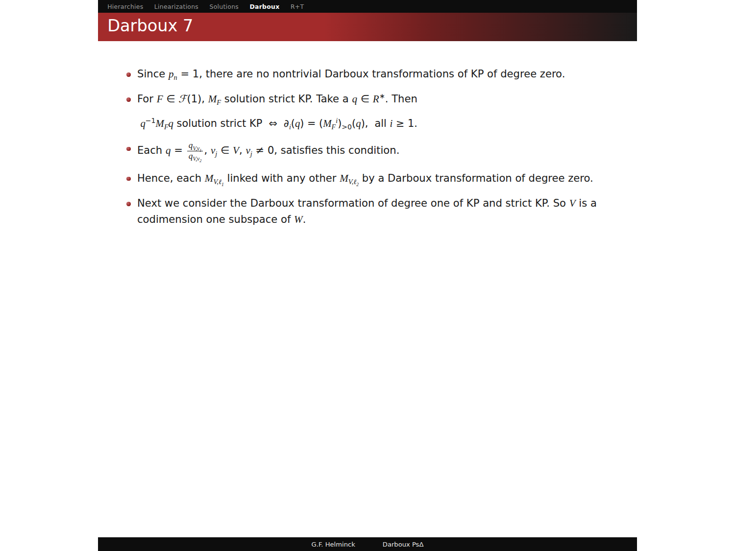Hierarchies Linearizations Solutions Darboux R+T
Darboux 7
Since pn = 1, there are no nontrivial Darboux transformations of KP of degree zero.
For F ∈ ℱ(1), MF solution strict KP. Take a q ∈ R∗. Then
q−1MF q solution strict KP ⇔ ∂i(q) = (MFi)>0(q), all i ≥ 1.
Each q = qV,v1 qV,v2, vj ∈ V, vj ≠ 0, satisfies this condition.
Hence, each MV,ℓ1 linked with any other MV,ℓ2 by a Darboux transformation of degree zero.
Next we consider the Darboux transformation of degree one of KP and strict KP. So V is a codimension one subspace of W.
G.F. Helminck Darboux PsΔ